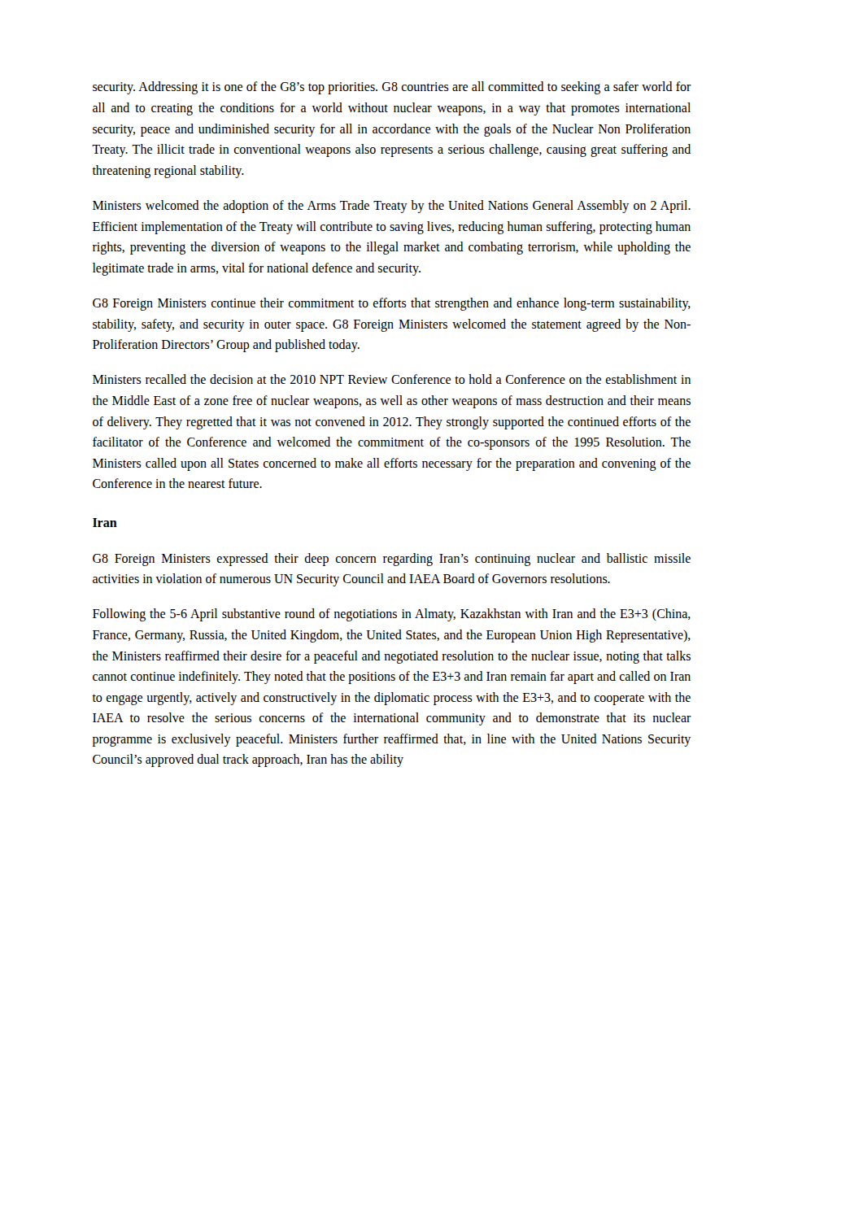security. Addressing it is one of the G8’s top priorities. G8 countries are all committed to seeking a safer world for all and to creating the conditions for a world without nuclear weapons, in a way that promotes international security, peace and undiminished security for all in accordance with the goals of the Nuclear Non Proliferation Treaty. The illicit trade in conventional weapons also represents a serious challenge, causing great suffering and threatening regional stability.
Ministers welcomed the adoption of the Arms Trade Treaty by the United Nations General Assembly on 2 April. Efficient implementation of the Treaty will contribute to saving lives, reducing human suffering, protecting human rights, preventing the diversion of weapons to the illegal market and combating terrorism, while upholding the legitimate trade in arms, vital for national defence and security.
G8 Foreign Ministers continue their commitment to efforts that strengthen and enhance long-term sustainability, stability, safety, and security in outer space. G8 Foreign Ministers welcomed the statement agreed by the Non-Proliferation Directors’ Group and published today.
Ministers recalled the decision at the 2010 NPT Review Conference to hold a Conference on the establishment in the Middle East of a zone free of nuclear weapons, as well as other weapons of mass destruction and their means of delivery. They regretted that it was not convened in 2012. They strongly supported the continued efforts of the facilitator of the Conference and welcomed the commitment of the co-sponsors of the 1995 Resolution. The Ministers called upon all States concerned to make all efforts necessary for the preparation and convening of the Conference in the nearest future.
Iran
G8 Foreign Ministers expressed their deep concern regarding Iran’s continuing nuclear and ballistic missile activities in violation of numerous UN Security Council and IAEA Board of Governors resolutions.
Following the 5-6 April substantive round of negotiations in Almaty, Kazakhstan with Iran and the E3+3 (China, France, Germany, Russia, the United Kingdom, the United States, and the European Union High Representative), the Ministers reaffirmed their desire for a peaceful and negotiated resolution to the nuclear issue, noting that talks cannot continue indefinitely. They noted that the positions of the E3+3 and Iran remain far apart and called on Iran to engage urgently, actively and constructively in the diplomatic process with the E3+3, and to cooperate with the IAEA to resolve the serious concerns of the international community and to demonstrate that its nuclear programme is exclusively peaceful. Ministers further reaffirmed that, in line with the United Nations Security Council’s approved dual track approach, Iran has the ability